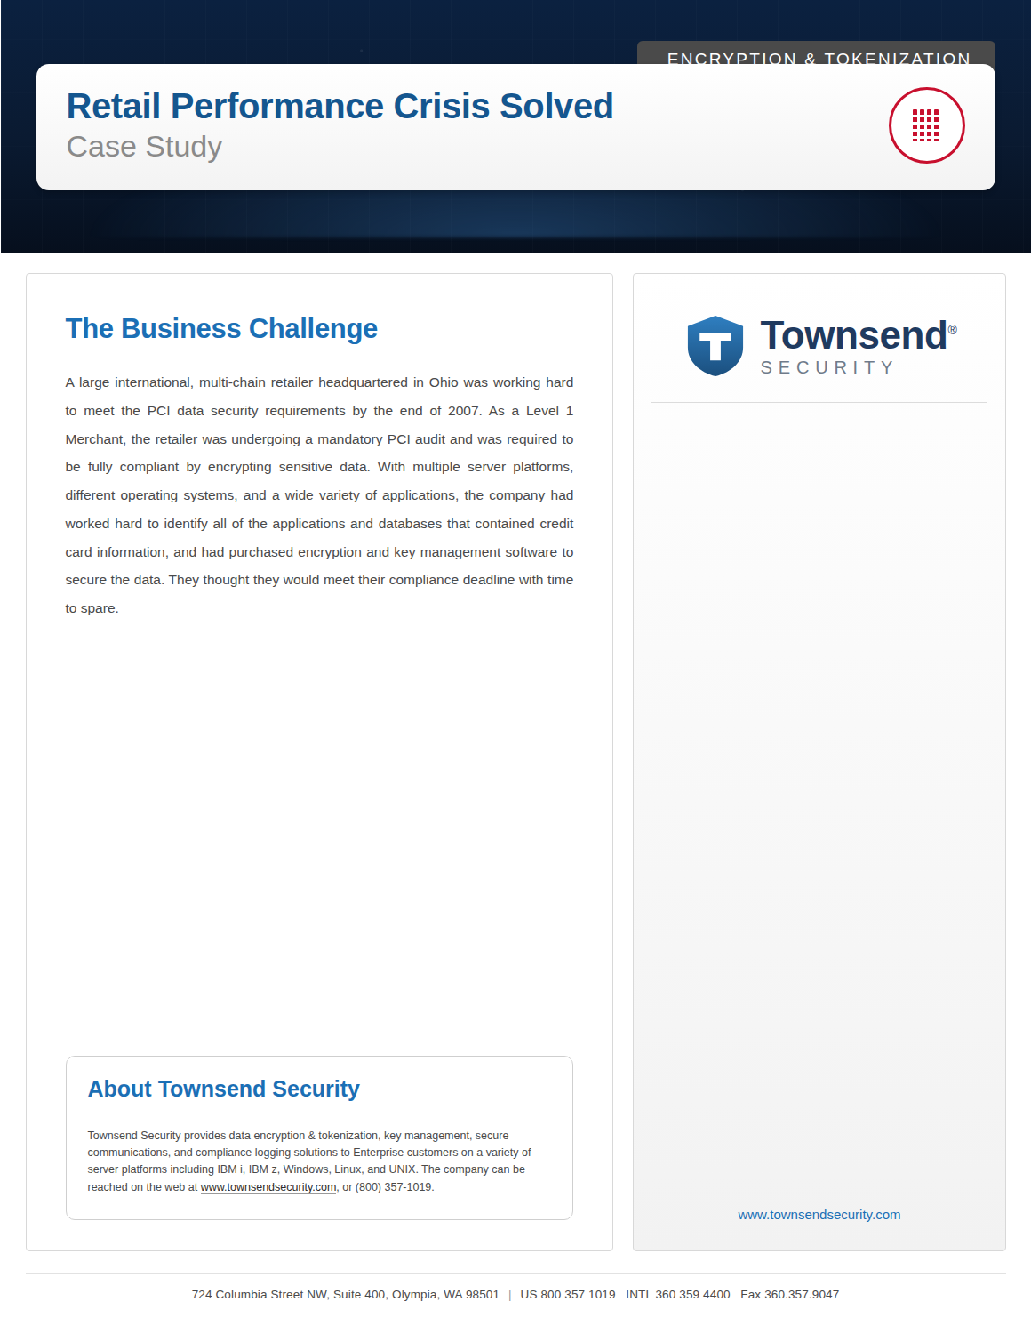Encryption & Tokenization
Retail Performance Crisis Solved
Case Study
The Business Challenge
A large international, multi-chain retailer headquartered in Ohio was working hard to meet the PCI data security requirements by the end of 2007. As a Level 1 Merchant, the retailer was undergoing a mandatory PCI audit and was required to be fully compliant by encrypting sensitive data. With multiple server platforms, different operating systems, and a wide variety of applications, the company had worked hard to identify all of the applications and databases that contained credit card information, and had purchased encryption and key management software to secure the data. They thought they would meet their compliance deadline with time to spare.
About Townsend Security
Townsend Security provides data encryption & tokenization, key management, secure communications, and compliance logging solutions to Enterprise customers on a variety of server platforms including IBM i, IBM z, Windows, Linux, and UNIX. The company can be reached on the web at www.townsendsecurity.com, or (800) 357-1019.
Townsend®
SECURITY
www.townsendsecurity.com
724 Columbia Street NW, Suite 400, Olympia, WA 98501 | US 800 357 1019 INTL 360 359 4400 Fax 360.357.9047